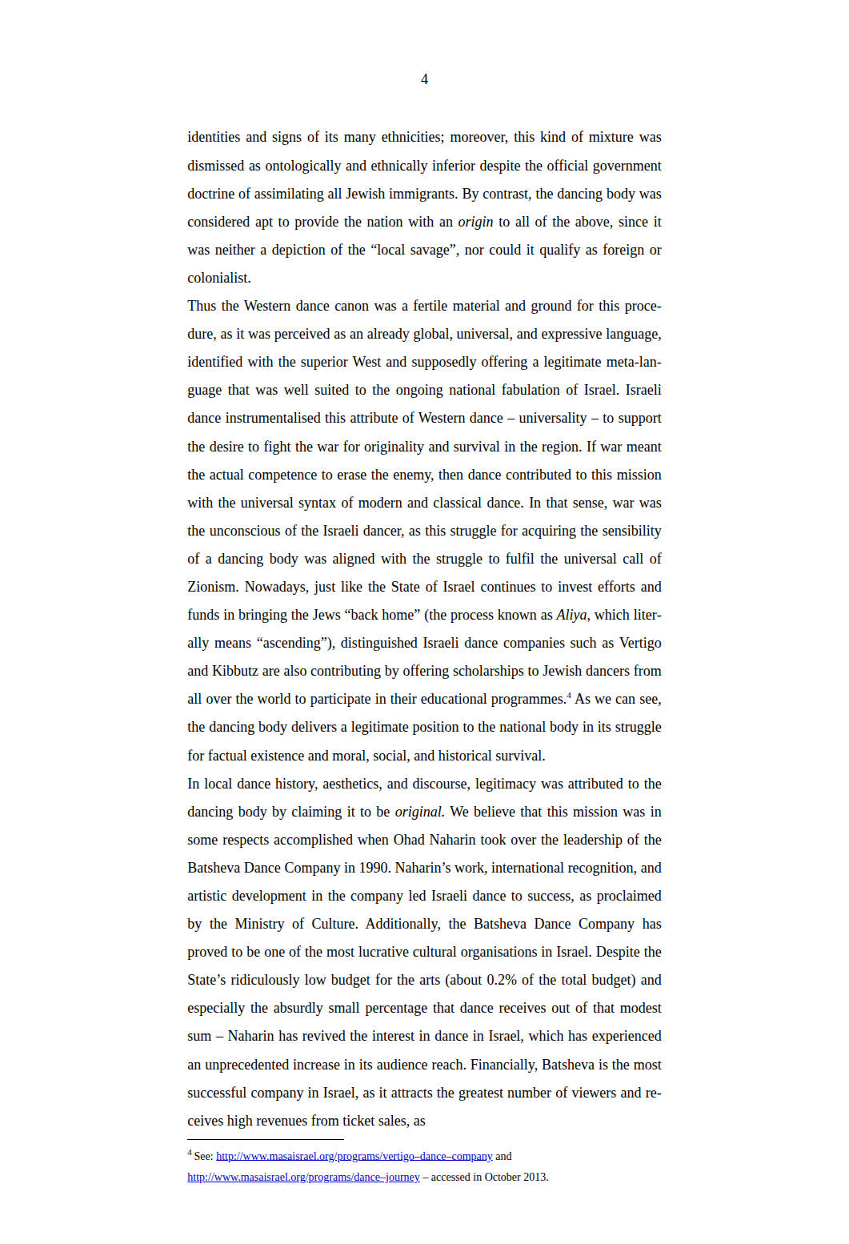4
identities and signs of its many ethnicities; moreover, this kind of mixture was dismissed as ontologically and ethnically inferior despite the official government doctrine of assimilating all Jewish immigrants. By contrast, the dancing body was considered apt to provide the nation with an origin to all of the above, since it was neither a depiction of the “local savage”, nor could it qualify as foreign or colonialist.
Thus the Western dance canon was a fertile material and ground for this procedure, as it was perceived as an already global, universal, and expressive language, identified with the superior West and supposedly offering a legitimate meta-language that was well suited to the ongoing national fabulation of Israel. Israeli dance instrumentalised this attribute of Western dance – universality – to support the desire to fight the war for originality and survival in the region. If war meant the actual competence to erase the enemy, then dance contributed to this mission with the universal syntax of modern and classical dance. In that sense, war was the unconscious of the Israeli dancer, as this struggle for acquiring the sensibility of a dancing body was aligned with the struggle to fulfil the universal call of Zionism. Nowadays, just like the State of Israel continues to invest efforts and funds in bringing the Jews “back home” (the process known as Aliya, which literally means “ascending”), distinguished Israeli dance companies such as Vertigo and Kibbutz are also contributing by offering scholarships to Jewish dancers from all over the world to participate in their educational programmes.4 As we can see, the dancing body delivers a legitimate position to the national body in its struggle for factual existence and moral, social, and historical survival.
In local dance history, aesthetics, and discourse, legitimacy was attributed to the dancing body by claiming it to be original. We believe that this mission was in some respects accomplished when Ohad Naharin took over the leadership of the Batsheva Dance Company in 1990. Naharin’s work, international recognition, and artistic development in the company led Israeli dance to success, as proclaimed by the Ministry of Culture. Additionally, the Batsheva Dance Company has proved to be one of the most lucrative cultural organisations in Israel. Despite the State’s ridiculously low budget for the arts (about 0.2% of the total budget) and especially the absurdly small percentage that dance receives out of that modest sum – Naharin has revived the interest in dance in Israel, which has experienced an unprecedented increase in its audience reach. Financially, Batsheva is the most successful company in Israel, as it attracts the greatest number of viewers and receives high revenues from ticket sales, as
4 See: http://www.masaisrael.org/programs/vertigo–dance–company and
http://www.masaisrael.org/programs/dance–journey – accessed in October 2013.